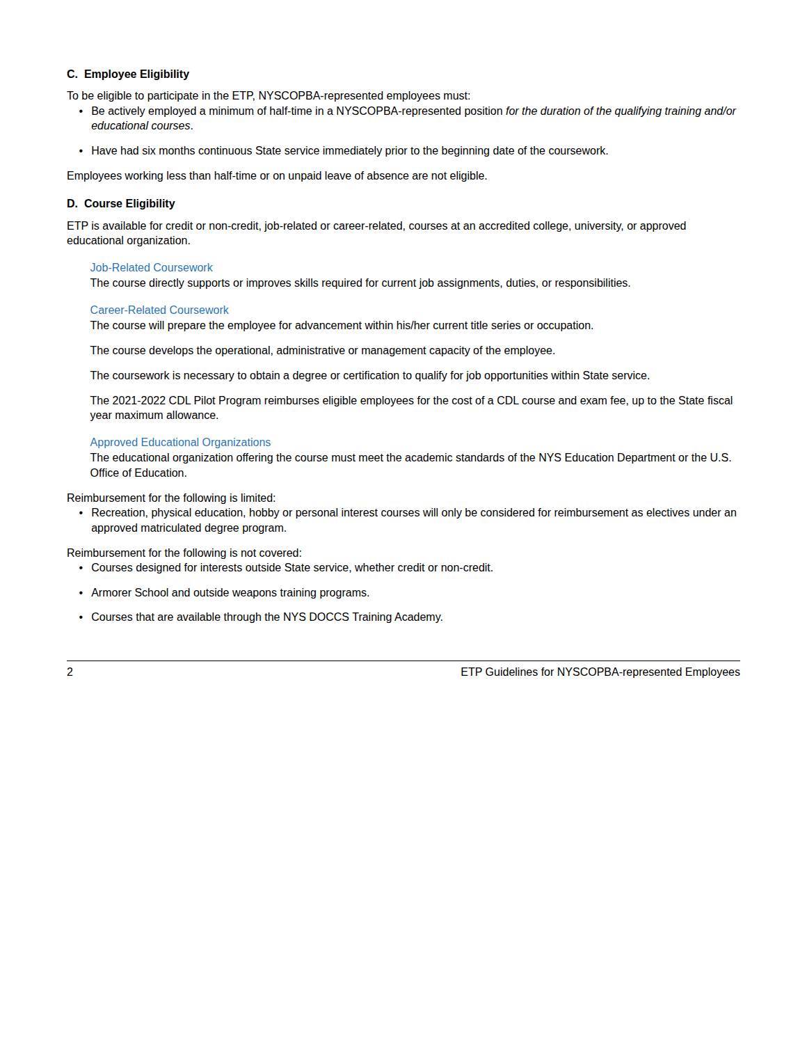C. Employee Eligibility
To be eligible to participate in the ETP, NYSCOPBA-represented employees must:
Be actively employed a minimum of half-time in a NYSCOPBA-represented position for the duration of the qualifying training and/or educational courses.
Have had six months continuous State service immediately prior to the beginning date of the coursework.
Employees working less than half-time or on unpaid leave of absence are not eligible.
D. Course Eligibility
ETP is available for credit or non-credit, job-related or career-related, courses at an accredited college, university, or approved educational organization.
Job-Related Coursework
The course directly supports or improves skills required for current job assignments, duties, or responsibilities.
Career-Related Coursework
The course will prepare the employee for advancement within his/her current title series or occupation.
The course develops the operational, administrative or management capacity of the employee.
The coursework is necessary to obtain a degree or certification to qualify for job opportunities within State service.
The 2021-2022 CDL Pilot Program reimburses eligible employees for the cost of a CDL course and exam fee, up to the State fiscal year maximum allowance.
Approved Educational Organizations
The educational organization offering the course must meet the academic standards of the NYS Education Department or the U.S. Office of Education.
Reimbursement for the following is limited:
Recreation, physical education, hobby or personal interest courses will only be considered for reimbursement as electives under an approved matriculated degree program.
Reimbursement for the following is not covered:
Courses designed for interests outside State service, whether credit or non-credit.
Armorer School and outside weapons training programs.
Courses that are available through the NYS DOCCS Training Academy.
2 ETP Guidelines for NYSCOPBA-represented Employees